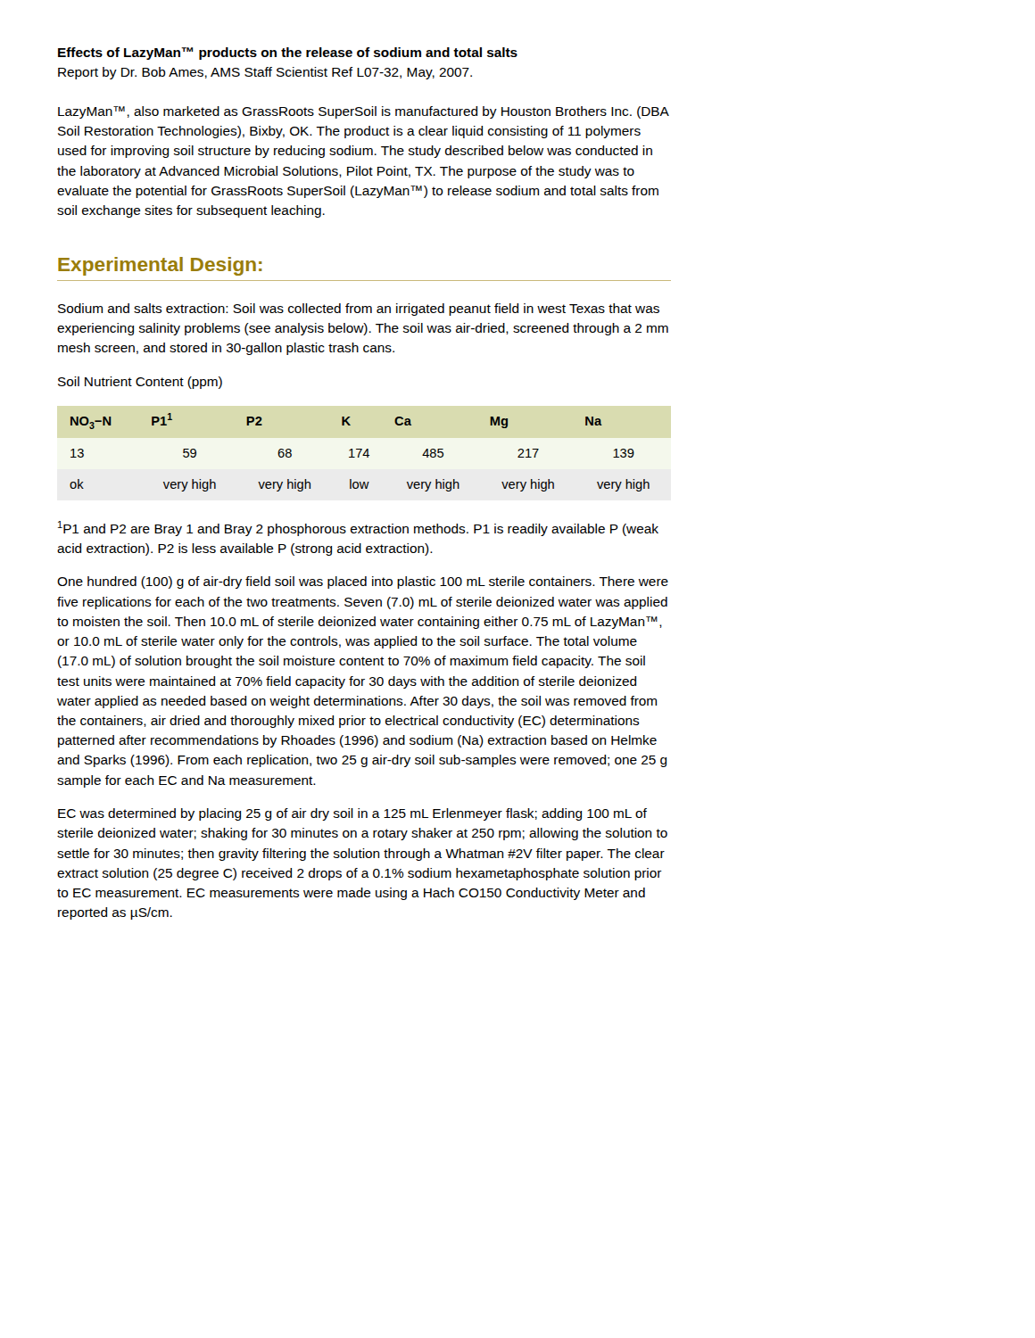Effects of LazyMan™ products on the release of sodium and total salts
Report by Dr. Bob Ames, AMS Staff Scientist Ref L07-32, May, 2007.
LazyMan™, also marketed as GrassRoots SuperSoil is manufactured by Houston Brothers Inc. (DBA Soil Restoration Technologies), Bixby, OK. The product is a clear liquid consisting of 11 polymers used for improving soil structure by reducing sodium. The study described below was conducted in the laboratory at Advanced Microbial Solutions, Pilot Point, TX. The purpose of the study was to evaluate the potential for GrassRoots SuperSoil (LazyMan™) to release sodium and total salts from soil exchange sites for subsequent leaching.
Experimental Design:
Sodium and salts extraction: Soil was collected from an irrigated peanut field in west Texas that was experiencing salinity problems (see analysis below). The soil was air-dried, screened through a 2 mm mesh screen, and stored in 30-gallon plastic trash cans.
Soil Nutrient Content (ppm)
| NO 3 −N | P1 1 | P2 | K | Ca | Mg | Na |
| --- | --- | --- | --- | --- | --- | --- |
| 13 | 59 | 68 | 174 | 485 | 217 | 139 |
| ok | very high | very high | low | very high | very high | very high |
1P1 and P2 are Bray 1 and Bray 2 phosphorous extraction methods. P1 is readily available P (weak acid extraction). P2 is less available P (strong acid extraction).
One hundred (100) g of air-dry field soil was placed into plastic 100 mL sterile containers. There were five replications for each of the two treatments. Seven (7.0) mL of sterile deionized water was applied to moisten the soil. Then 10.0 mL of sterile deionized water containing either 0.75 mL of LazyMan™, or 10.0 mL of sterile water only for the controls, was applied to the soil surface. The total volume (17.0 mL) of solution brought the soil moisture content to 70% of maximum field capacity. The soil test units were maintained at 70% field capacity for 30 days with the addition of sterile deionized water applied as needed based on weight determinations. After 30 days, the soil was removed from the containers, air dried and thoroughly mixed prior to electrical conductivity (EC) determinations patterned after recommendations by Rhoades (1996) and sodium (Na) extraction based on Helmke and Sparks (1996). From each replication, two 25 g air-dry soil sub-samples were removed; one 25 g sample for each EC and Na measurement.
EC was determined by placing 25 g of air dry soil in a 125 mL Erlenmeyer flask; adding 100 mL of sterile deionized water; shaking for 30 minutes on a rotary shaker at 250 rpm; allowing the solution to settle for 30 minutes; then gravity filtering the solution through a Whatman #2V filter paper. The clear extract solution (25 degree C) received 2 drops of a 0.1% sodium hexametaphosphate solution prior to EC measurement. EC measurements were made using a Hach CO150 Conductivity Meter and reported as µS/cm.